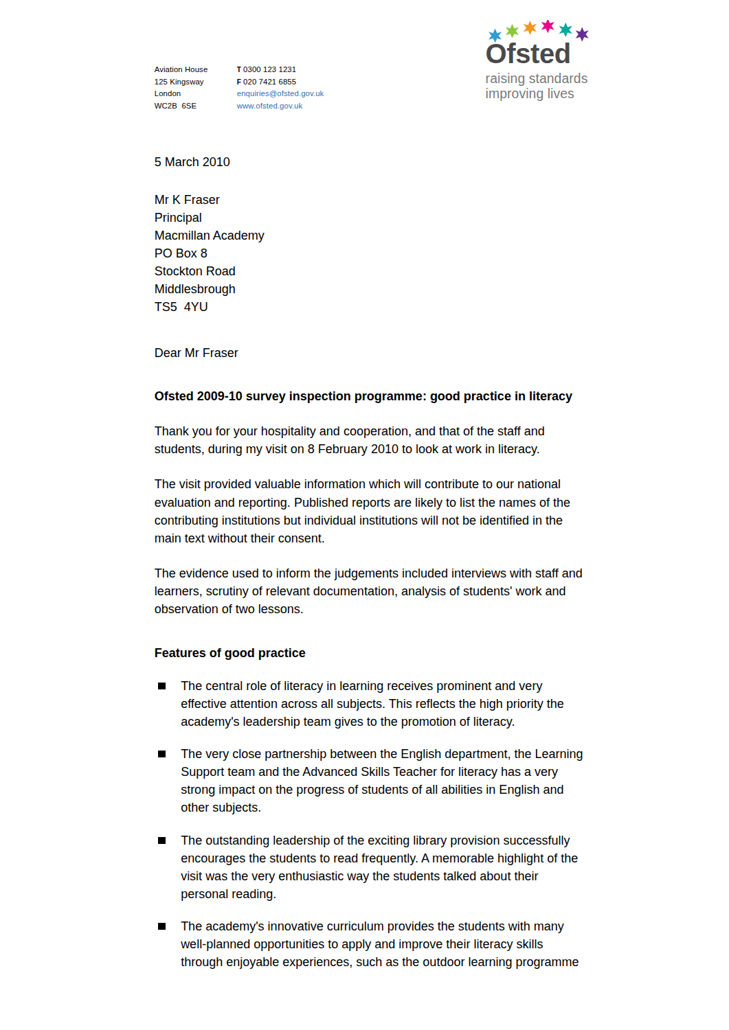Aviation House
125 Kingsway
London
WC2B 6SE
T 0300 123 1231
F 020 7421 6855
enquiries@ofsted.gov.uk
www.ofsted.gov.uk
Ofsted
raising standards
improving lives
5 March 2010
Mr K Fraser
Principal
Macmillan Academy
PO Box 8
Stockton Road
Middlesbrough
TS5 4YU
Dear Mr Fraser
Ofsted 2009-10 survey inspection programme: good practice in literacy
Thank you for your hospitality and cooperation, and that of the staff and students, during my visit on 8 February 2010 to look at work in literacy.
The visit provided valuable information which will contribute to our national evaluation and reporting. Published reports are likely to list the names of the contributing institutions but individual institutions will not be identified in the main text without their consent.
The evidence used to inform the judgements included interviews with staff and learners, scrutiny of relevant documentation, analysis of students' work and observation of two lessons.
Features of good practice
The central role of literacy in learning receives prominent and very effective attention across all subjects. This reflects the high priority the academy's leadership team gives to the promotion of literacy.
The very close partnership between the English department, the Learning Support team and the Advanced Skills Teacher for literacy has a very strong impact on the progress of students of all abilities in English and other subjects.
The outstanding leadership of the exciting library provision successfully encourages the students to read frequently. A memorable highlight of the visit was the very enthusiastic way the students talked about their personal reading.
The academy's innovative curriculum provides the students with many well-planned opportunities to apply and improve their literacy skills through enjoyable experiences, such as the outdoor learning programme